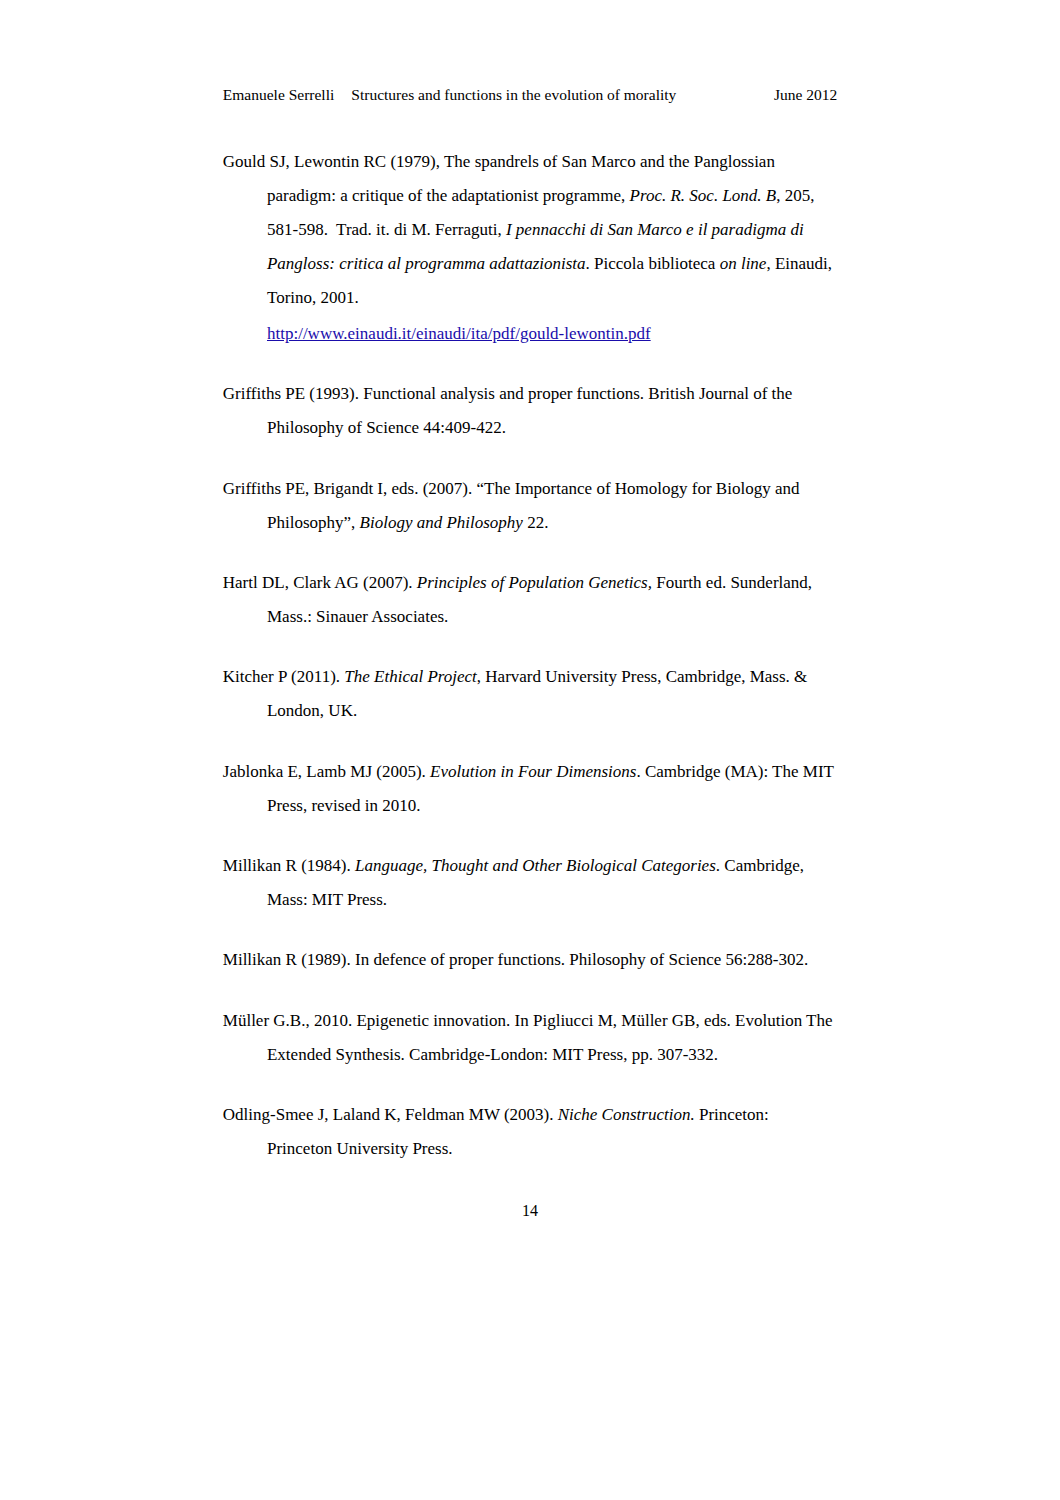Emanuele Serrelli Structures and functions in the evolution of morality June 2012
Gould SJ, Lewontin RC (1979), The spandrels of San Marco and the Panglossian paradigm: a critique of the adaptationist programme, Proc. R. Soc. Lond. B, 205, 581-598. Trad. it. di M. Ferraguti, I pennacchi di San Marco e il paradigma di Pangloss: critica al programma adattazionista. Piccola biblioteca on line, Einaudi, Torino, 2001. http://www.einaudi.it/einaudi/ita/pdf/gould-lewontin.pdf
Griffiths PE (1993). Functional analysis and proper functions. British Journal of the Philosophy of Science 44:409-422.
Griffiths PE, Brigandt I, eds. (2007). “The Importance of Homology for Biology and Philosophy”, Biology and Philosophy 22.
Hartl DL, Clark AG (2007). Principles of Population Genetics, Fourth ed. Sunderland, Mass.: Sinauer Associates.
Kitcher P (2011). The Ethical Project, Harvard University Press, Cambridge, Mass. & London, UK.
Jablonka E, Lamb MJ (2005). Evolution in Four Dimensions. Cambridge (MA): The MIT Press, revised in 2010.
Millikan R (1984). Language, Thought and Other Biological Categories. Cambridge, Mass: MIT Press.
Millikan R (1989). In defence of proper functions. Philosophy of Science 56:288-302.
Müller G.B., 2010. Epigenetic innovation. In Pigliucci M, Müller GB, eds. Evolution The Extended Synthesis. Cambridge-London: MIT Press, pp. 307-332.
Odling-Smee J, Laland K, Feldman MW (2003). Niche Construction. Princeton: Princeton University Press.
14